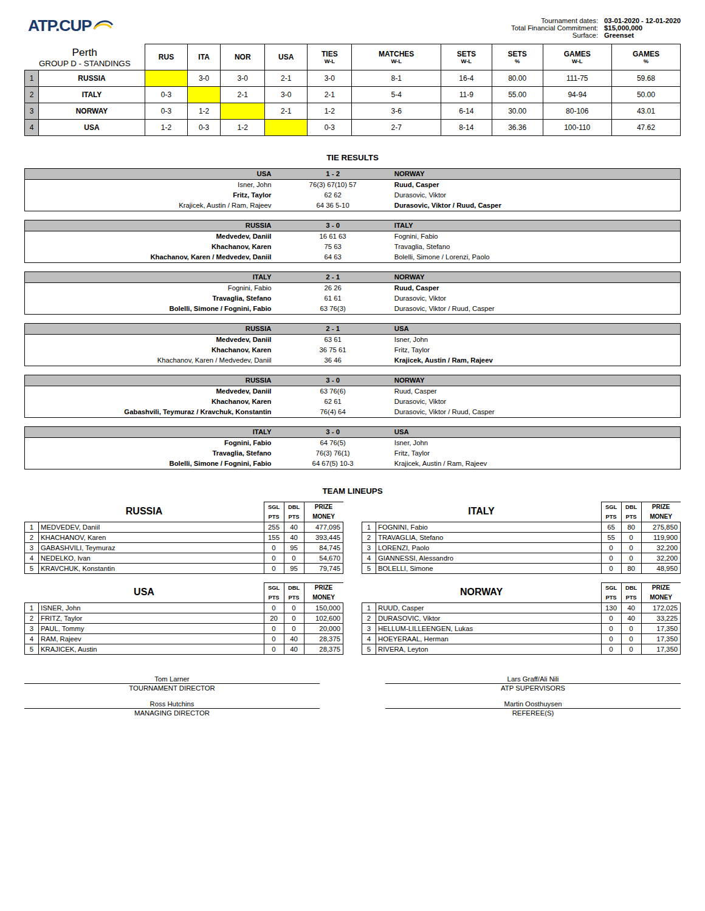ATP. CUP
| Tournament dates: | 03-01-2020 - 12-01-2020 |
| Total Financial Commitment: | $15,000,000 |
| Surface: | Greenset |
| Perth GROUP D - STANDINGS | RUS | ITA | NOR | USA | TIES W-L | MATCHES W-L | SETS W-L | SETS % | GAMES W-L | GAMES % |
| 1 | RUSSIA | | 3-0 | 3-0 | 2-1 | 3-0 | 8-1 | 16-4 | 80.00 | 111-75 | 59.68 |
| 2 | ITALY | 0-3 | | 2-1 | 3-0 | 2-1 | 5-4 | 11-9 | 55.00 | 94-94 | 50.00 |
| 3 | NORWAY | 0-3 | 1-2 | | 2-1 | 1-2 | 3-6 | 6-14 | 30.00 | 80-106 | 43.01 |
| 4 | USA | 1-2 | 0-3 | 1-2 | | 0-3 | 2-7 | 8-14 | 36.36 | 100-110 | 47.62 |
TIE RESULTS
| USA | 1 - 2 | NORWAY |
| Isner, John | 76(3) 67(10) 57 | Ruud, Casper |
| Fritz, Taylor | 62 62 | Durasovic, Viktor |
| Krajicek, Austin / Ram, Rajeev | 64 36 5-10 | Durasovic, Viktor / Ruud, Casper |
| RUSSIA | 3 - 0 | ITALY |
| Medvedev, Daniil | 16 61 63 | Fognini, Fabio |
| Khachanov, Karen | 75 63 | Travaglia, Stefano |
| Khachanov, Karen / Medvedev, Daniil | 64 63 | Bolelli, Simone / Lorenzi, Paolo |
| ITALY | 2 - 1 | NORWAY |
| Fognini, Fabio | 26 26 | Ruud, Casper |
| Travaglia, Stefano | 61 61 | Durasovic, Viktor |
| Bolelli, Simone / Fognini, Fabio | 63 76(3) | Durasovic, Viktor / Ruud, Casper |
| RUSSIA | 2 - 1 | USA |
| Medvedev, Daniil | 63 61 | Isner, John |
| Khachanov, Karen | 36 75 61 | Fritz, Taylor |
| Khachanov, Karen / Medvedev, Daniil | 36 46 | Krajicek, Austin / Ram, Rajeev |
| RUSSIA | 3 - 0 | NORWAY |
| Medvedev, Daniil | 63 76(6) | Ruud, Casper |
| Khachanov, Karen | 62 61 | Durasovic, Viktor |
| Gabashvili, Teymuraz / Kravchuk, Konstantin | 76(4) 64 | Durasovic, Viktor / Ruud, Casper |
| ITALY | 3 - 0 | USA |
| Fognini, Fabio | 64 76(5) | Isner, John |
| Travaglia, Stefano | 76(3) 76(1) | Fritz, Taylor |
| Bolelli, Simone / Fognini, Fabio | 64 67(5) 10-3 | Krajicek, Austin / Ram, Rajeev |
TEAM LINEUPS
| RUSSIA | SGL | DBL | PRIZE |
| PTS | PTS | MONEY |
| 1 | MEDVEDEV, Daniil | 255 | 40 | 477,095 |
| 2 | KHACHANOV, Karen | 155 | 40 | 393,445 |
| 3 | GABASHVILI, Teymuraz | 0 | 95 | 84,745 |
| 4 | NEDELKO, Ivan | 0 | 0 | 54,670 |
| 5 | KRAVCHUK, Konstantin | 0 | 95 | 79,745 |
| USA | SGL | DBL | PRIZE |
| PTS | PTS | MONEY |
| 1 | ISNER, John | 0 | 0 | 150,000 |
| 2 | FRITZ, Taylor | 20 | 0 | 102,600 |
| 3 | PAUL, Tommy | 0 | 0 | 20,000 |
| 4 | RAM, Rajeev | 0 | 40 | 28,375 |
| 5 | KRAJICEK, Austin | 0 | 40 | 28,375 |
| ITALY | SGL | DBL | PRIZE |
| PTS | PTS | MONEY |
| 1 | FOGNINI, Fabio | 65 | 80 | 275,850 |
| 2 | TRAVAGLIA, Stefano | 55 | 0 | 119,900 |
| 3 | LORENZI, Paolo | 0 | 0 | 32,200 |
| 4 | GIANNESSI, Alessandro | 0 | 0 | 32,200 |
| 5 | BOLELLI, Simone | 0 | 80 | 48,950 |
| NORWAY | SGL | DBL | PRIZE |
| PTS | PTS | MONEY |
| 1 | RUUD, Casper | 130 | 40 | 172,025 |
| 2 | DURASOVIC, Viktor | 0 | 40 | 33,225 |
| 3 | HELLUM-LILLEENGEN, Lukas | 0 | 0 | 17,350 |
| 4 | HOEYERAAL, Herman | 0 | 0 | 17,350 |
| 5 | RIVERA, Leyton | 0 | 0 | 17,350 |
Tom Larner
TOURNAMENT DIRECTOR
Ross Hutchins
MANAGING DIRECTOR
Lars Graff/Ali Nili
ATP SUPERVISORS
Martin Oosthuysen
REFEREE(S)